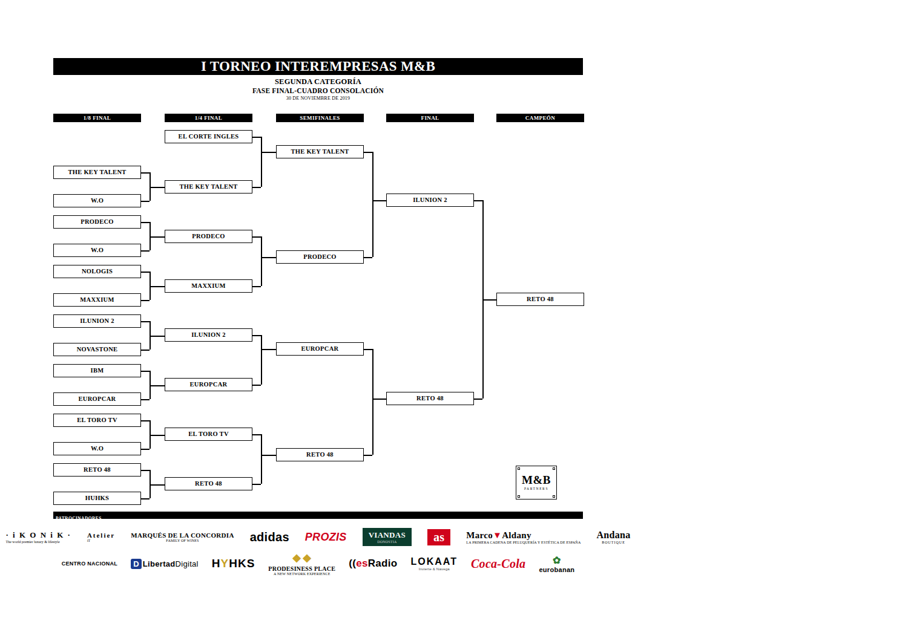I TORNEO INTEREMPRESAS M&B
SEGUNDA CATEGORÍA
FASE FINAL-CUADRO CONSOLACIÓN
30 DE NOVIEMBRE DE 2019
1/8 FINAL
1/4 FINAL
SEMIFINALES
FINAL
CAMPEÓN
THE KEY TALENT
W.O
PRODECO
W.O
NOLOGIS
MAXXIUM
ILUNION 2
NOVASTONE
IBM
EUROPCAR
EL TORO TV
W.O
RETO 48
HUHKS
EL CORTE INGLES
THE KEY TALENT
PRODECO
MAXXIUM
ILUNION 2
EUROPCAR
EL TORO TV
RETO 48
THE KEY TALENT
PRODECO
EUROPCAR
RETO 48
ILUNION 2
RETO 48
RETO 48
M&B
PARTNERS
PATROCINADORES
· i K O N i K ·The world premier luxury & lifestyle
AtelieriT
MARQUÉS DE LA CONCORDIAFAMILY OF WINES
adidas
PROZIS
VIANDASDONOSTIA
as
Marco▼AldanyLA PRIMERA CADENA DE PELUQUERÍA Y ESTÉTICA DE ESPAÑA
AndanaBOUTIQUE
CENTRO NACIONAL
DLibertadDigital
HYHKS
❖❖
PRODESINESS PLACEA NEW NETWORK EXPERIENCE
((es Radio
LOKAATInvierte & Navega
Coca-Cola
✿
eurobanan